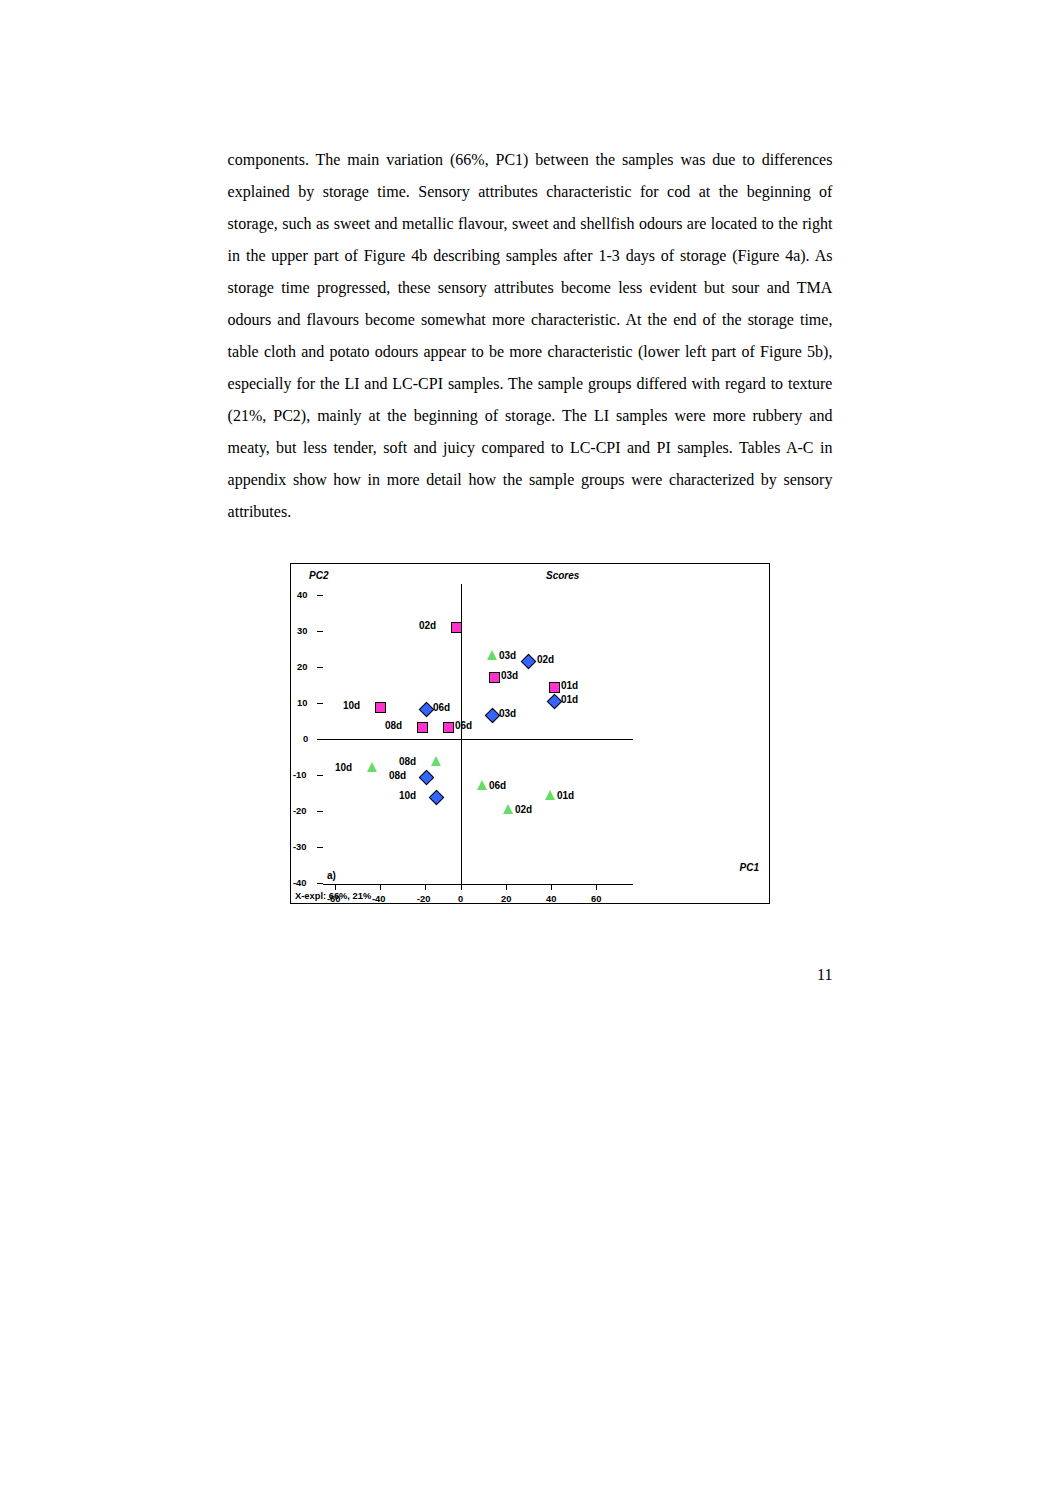components. The main variation (66%, PC1) between the samples was due to differences explained by storage time. Sensory attributes characteristic for cod at the beginning of storage, such as sweet and metallic flavour, sweet and shellfish odours are located to the right in the upper part of Figure 4b describing samples after 1-3 days of storage (Figure 4a). As storage time progressed, these sensory attributes become less evident but sour and TMA odours and flavours become somewhat more characteristic. At the end of the storage time, table cloth and potato odours appear to be more characteristic (lower left part of Figure 5b), especially for the LI and LC-CPI samples. The sample groups differed with regard to texture (21%, PC2), mainly at the beginning of storage. The LI samples were more rubbery and meaty, but less tender, soft and juicy compared to LC-CPI and PI samples. Tables A-C in appendix show how in more detail how the sample groups were characterized by sensory attributes.
PC2
Scores
PC1
40
30
20
10
0
-10
-20
-30
-40
-60
-40
-20
0
20
40
60
02d
03d
02d
03d
01d
01d
03d
10d
06d
08d
06d
10d
08d
08d
10d
06d
01d
02d
a)
X-expl: 66%, 21%
11